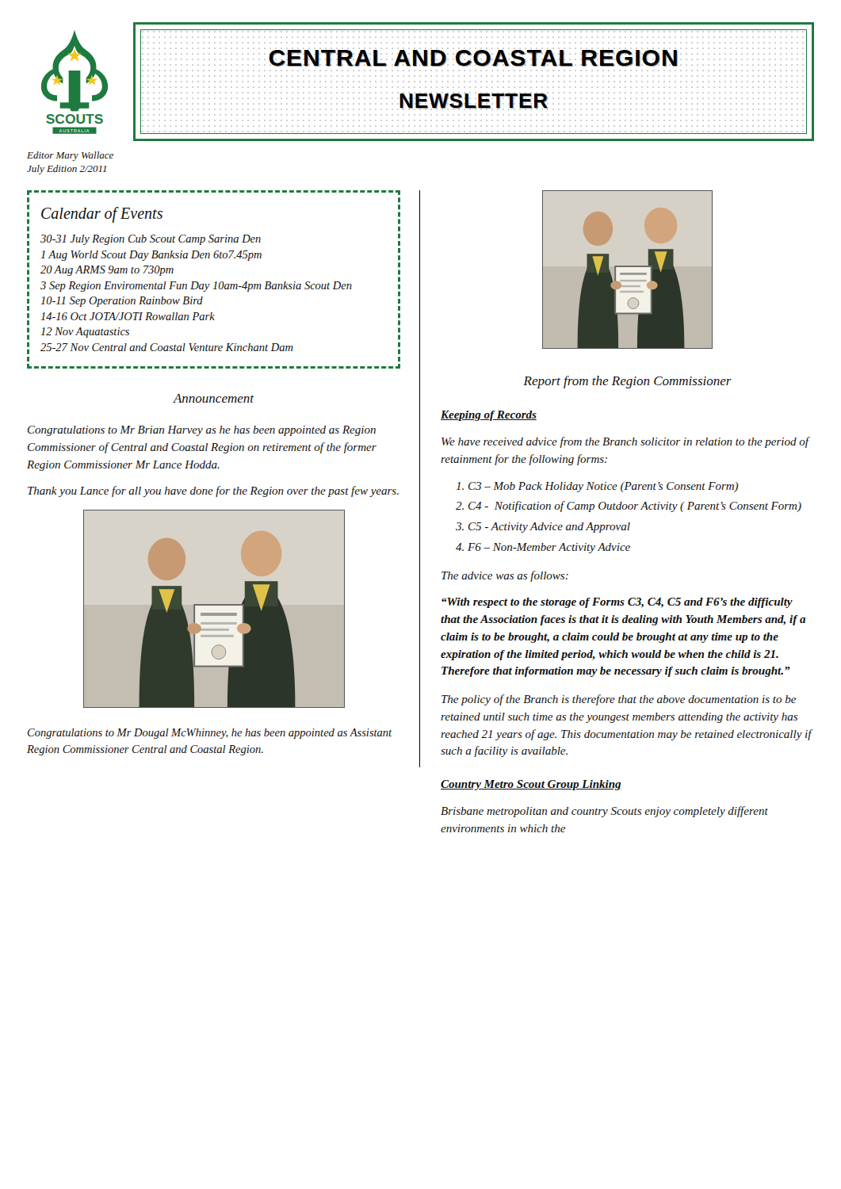SCOUTS AUSTRALIA
CENTRAL AND COASTAL REGION
NEWSLETTER
Editor Mary Wallace
July Edition 2/2011
Calendar of Events
30-31 July Region Cub Scout Camp Sarina Den
1 Aug World Scout Day Banksia Den 6to7.45pm
20 Aug ARMS 9am to 730pm
3 Sep Region Enviromental Fun Day 10am-4pm Banksia Scout Den
10-11 Sep Operation Rainbow Bird
14-16 Oct JOTA/JOTI Rowallan Park
12 Nov Aquatastics
25-27 Nov Central and Coastal Venture Kinchant Dam
Announcement
Congratulations to Mr Brian Harvey as he has been appointed as Region Commissioner of Central and Coastal Region on retirement of the former Region Commissioner Mr Lance Hodda.
Thank you Lance for all you have done for the Region over the past few years.
Congratulations to Mr Dougal McWhinney, he has been appointed as Assistant Region Commissioner Central and Coastal Region.
Report from the Region Commissioner
Keeping of Records
We have received advice from the Branch solicitor in relation to the period of retainment for the following forms:
C3 – Mob Pack Holiday Notice (Parent’s Consent Form)
C4 - Notification of Camp Outdoor Activity ( Parent’s Consent Form)
C5 - Activity Advice and Approval
F6 – Non-Member Activity Advice
The advice was as follows:
“With respect to the storage of Forms C3, C4, C5 and F6’s the difficulty that the Association faces is that it is dealing with Youth Members and, if a claim is to be brought, a claim could be brought at any time up to the expiration of the limited period, which would be when the child is 21. Therefore that information may be necessary if such claim is brought.”
The policy of the Branch is therefore that the above documentation is to be retained until such time as the youngest members attending the activity has reached 21 years of age. This documentation may be retained electronically if such a facility is available.
Country Metro Scout Group Linking
Brisbane metropolitan and country Scouts enjoy completely different environments in which the